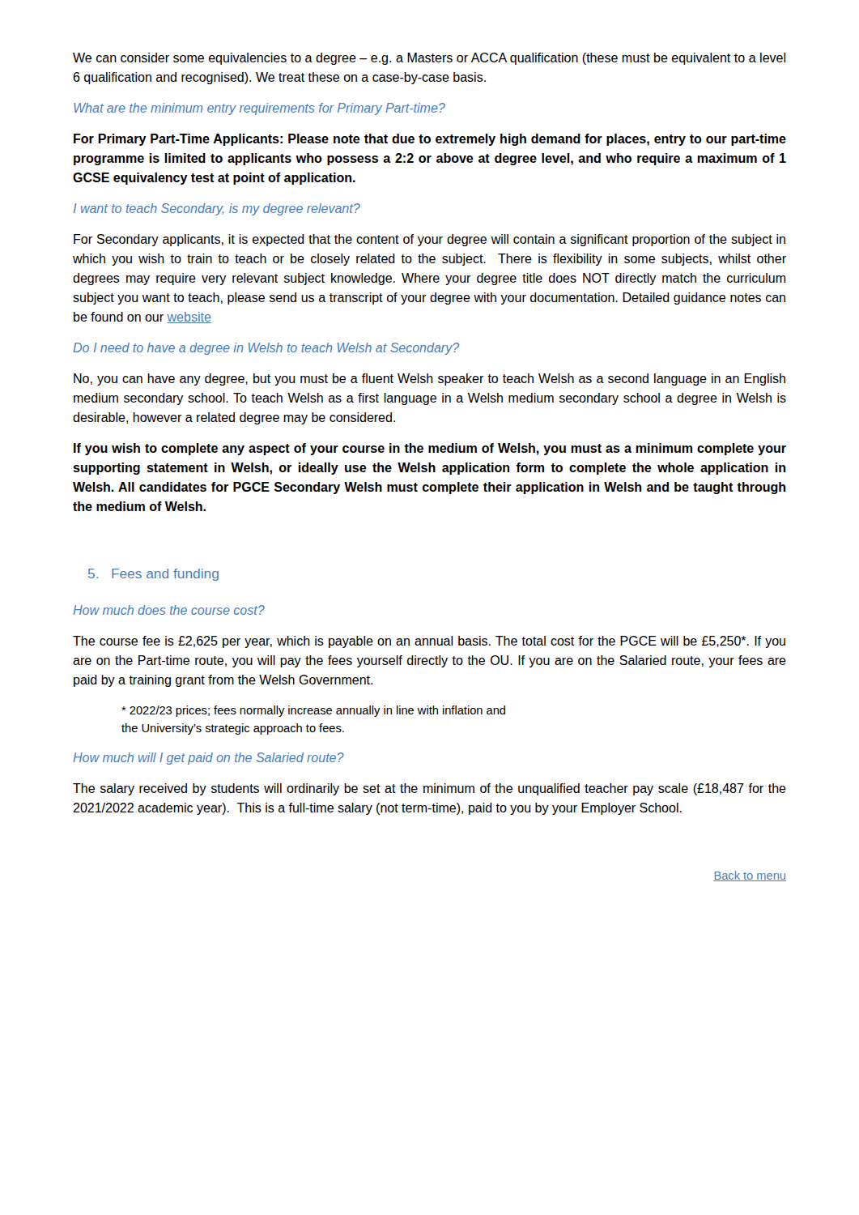We can consider some equivalencies to a degree – e.g. a Masters or ACCA qualification (these must be equivalent to a level 6 qualification and recognised). We treat these on a case-by-case basis.
What are the minimum entry requirements for Primary Part-time?
For Primary Part-Time Applicants: Please note that due to extremely high demand for places, entry to our part-time programme is limited to applicants who possess a 2:2 or above at degree level, and who require a maximum of 1 GCSE equivalency test at point of application.
I want to teach Secondary, is my degree relevant?
For Secondary applicants, it is expected that the content of your degree will contain a significant proportion of the subject in which you wish to train to teach or be closely related to the subject. There is flexibility in some subjects, whilst other degrees may require very relevant subject knowledge. Where your degree title does NOT directly match the curriculum subject you want to teach, please send us a transcript of your degree with your documentation. Detailed guidance notes can be found on our website
Do I need to have a degree in Welsh to teach Welsh at Secondary?
No, you can have any degree, but you must be a fluent Welsh speaker to teach Welsh as a second language in an English medium secondary school. To teach Welsh as a first language in a Welsh medium secondary school a degree in Welsh is desirable, however a related degree may be considered.
If you wish to complete any aspect of your course in the medium of Welsh, you must as a minimum complete your supporting statement in Welsh, or ideally use the Welsh application form to complete the whole application in Welsh. All candidates for PGCE Secondary Welsh must complete their application in Welsh and be taught through the medium of Welsh.
5. Fees and funding
How much does the course cost?
The course fee is £2,625 per year, which is payable on an annual basis. The total cost for the PGCE will be £5,250*. If you are on the Part-time route, you will pay the fees yourself directly to the OU. If you are on the Salaried route, your fees are paid by a training grant from the Welsh Government.
* 2022/23 prices; fees normally increase annually in line with inflation and the University’s strategic approach to fees.
How much will I get paid on the Salaried route?
The salary received by students will ordinarily be set at the minimum of the unqualified teacher pay scale (£18,487 for the 2021/2022 academic year). This is a full-time salary (not term-time), paid to you by your Employer School.
Back to menu